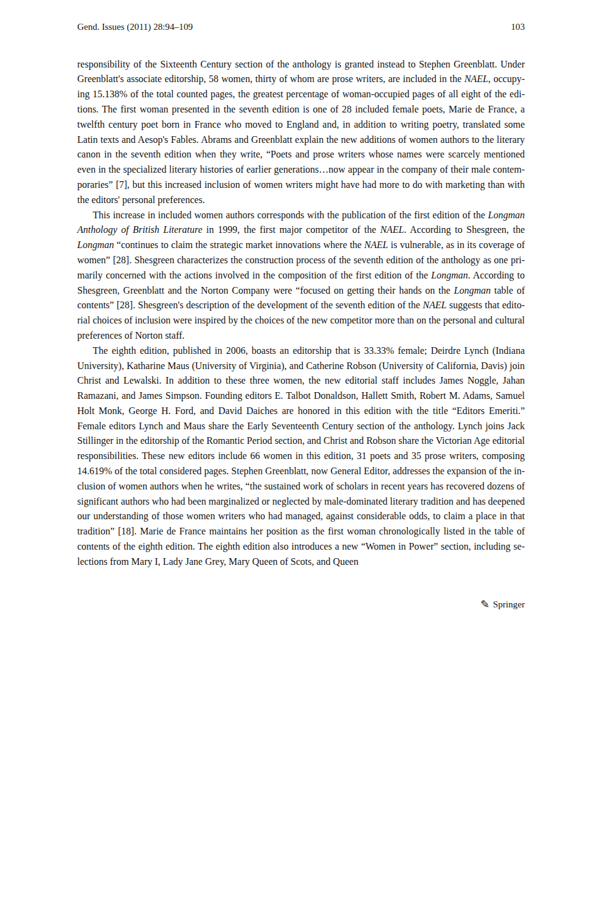Gend. Issues (2011) 28:94–109 103
responsibility of the Sixteenth Century section of the anthology is granted instead to Stephen Greenblatt. Under Greenblatt's associate editorship, 58 women, thirty of whom are prose writers, are included in the NAEL, occupying 15.138% of the total counted pages, the greatest percentage of woman-occupied pages of all eight of the editions. The first woman presented in the seventh edition is one of 28 included female poets, Marie de France, a twelfth century poet born in France who moved to England and, in addition to writing poetry, translated some Latin texts and Aesop's Fables. Abrams and Greenblatt explain the new additions of women authors to the literary canon in the seventh edition when they write, “Poets and prose writers whose names were scarcely mentioned even in the specialized literary histories of earlier generations…now appear in the company of their male contemporaries” [7], but this increased inclusion of women writers might have had more to do with marketing than with the editors' personal preferences.
This increase in included women authors corresponds with the publication of the first edition of the Longman Anthology of British Literature in 1999, the first major competitor of the NAEL. According to Shesgreen, the Longman “continues to claim the strategic market innovations where the NAEL is vulnerable, as in its coverage of women” [28]. Shesgreen characterizes the construction process of the seventh edition of the anthology as one primarily concerned with the actions involved in the composition of the first edition of the Longman. According to Shesgreen, Greenblatt and the Norton Company were “focused on getting their hands on the Longman table of contents” [28]. Shesgreen's description of the development of the seventh edition of the NAEL suggests that editorial choices of inclusion were inspired by the choices of the new competitor more than on the personal and cultural preferences of Norton staff.
The eighth edition, published in 2006, boasts an editorship that is 33.33% female; Deirdre Lynch (Indiana University), Katharine Maus (University of Virginia), and Catherine Robson (University of California, Davis) join Christ and Lewalski. In addition to these three women, the new editorial staff includes James Noggle, Jahan Ramazani, and James Simpson. Founding editors E. Talbot Donaldson, Hallett Smith, Robert M. Adams, Samuel Holt Monk, George H. Ford, and David Daiches are honored in this edition with the title “Editors Emeriti.” Female editors Lynch and Maus share the Early Seventeenth Century section of the anthology. Lynch joins Jack Stillinger in the editorship of the Romantic Period section, and Christ and Robson share the Victorian Age editorial responsibilities. These new editors include 66 women in this edition, 31 poets and 35 prose writers, composing 14.619% of the total considered pages. Stephen Greenblatt, now General Editor, addresses the expansion of the inclusion of women authors when he writes, “the sustained work of scholars in recent years has recovered dozens of significant authors who had been marginalized or neglected by male-dominated literary tradition and has deepened our understanding of those women writers who had managed, against considerable odds, to claim a place in that tradition” [18]. Marie de France maintains her position as the first woman chronologically listed in the table of contents of the eighth edition. The eighth edition also introduces a new “Women in Power” section, including selections from Mary I, Lady Jane Grey, Mary Queen of Scots, and Queen
✎ Springer